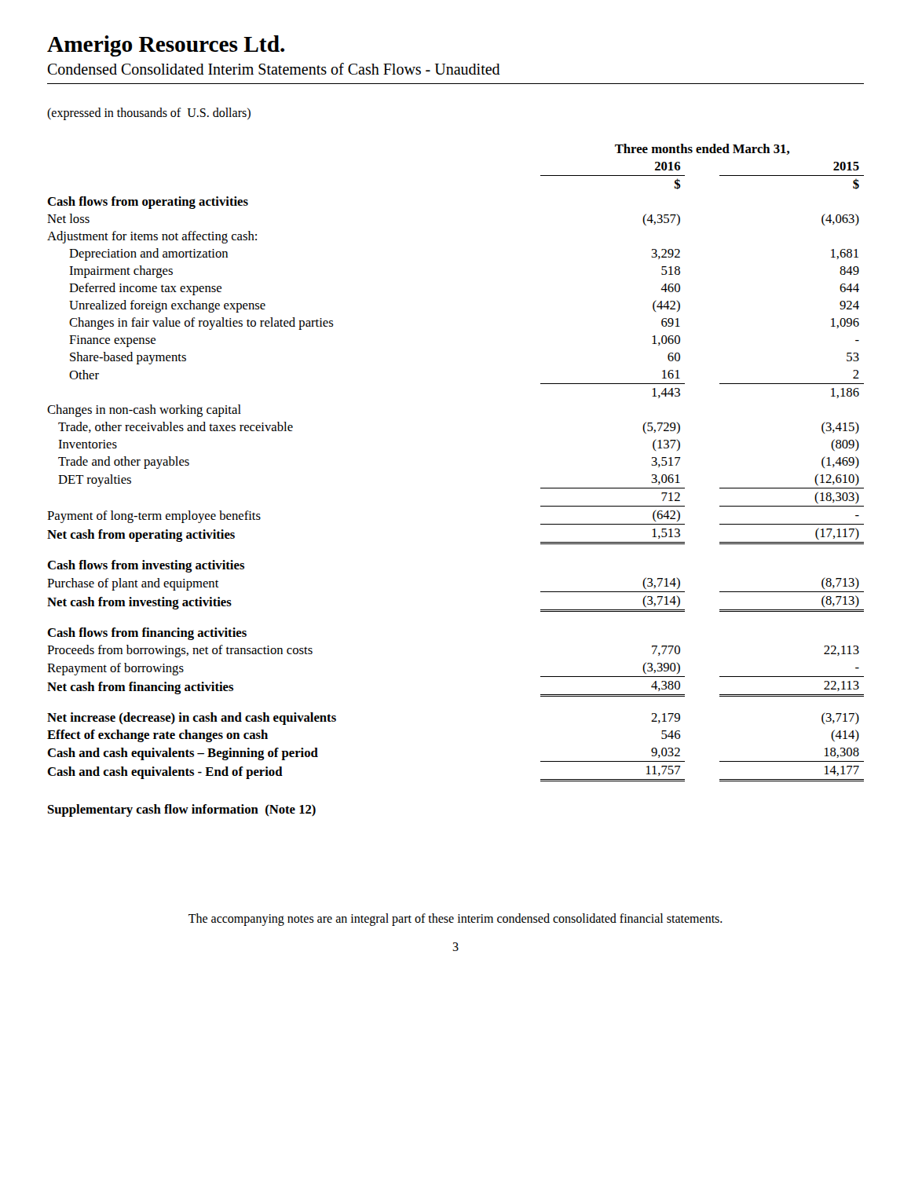Amerigo Resources Ltd.
Condensed Consolidated Interim Statements of Cash Flows - Unaudited
(expressed in thousands of U.S. dollars)
| | Three months ended March 31, |
| | 2016 | | 2015 |
| | $ | | $ |
| Cash flows from operating activities | | | |
| Net loss | (4,357) | | (4,063) |
| Adjustment for items not affecting cash: | | | |
| Depreciation and amortization | 3,292 | | 1,681 |
| Impairment charges | 518 | | 849 |
| Deferred income tax expense | 460 | | 644 |
| Unrealized foreign exchange expense | (442) | | 924 |
| Changes in fair value of royalties to related parties | 691 | | 1,096 |
| Finance expense | 1,060 | | - |
| Share-based payments | 60 | | 53 |
| Other | 161 | | 2 |
| | 1,443 | | 1,186 |
| Changes in non-cash working capital | | | |
| Trade, other receivables and taxes receivable | (5,729) | | (3,415) |
| Inventories | (137) | | (809) |
| Trade and other payables | 3,517 | | (1,469) |
| DET royalties | 3,061 | | (12,610) |
| | 712 | | (18,303) |
| Payment of long-term employee benefits | (642) | | - |
| Net cash from operating activities | 1,513 | | (17,117) |
| Cash flows from investing activities | | | |
| Purchase of plant and equipment | (3,714) | | (8,713) |
| Net cash from investing activities | (3,714) | | (8,713) |
| Cash flows from financing activities | | | |
| Proceeds from borrowings, net of transaction costs | 7,770 | | 22,113 |
| Repayment of borrowings | (3,390) | | - |
| Net cash from financing activities | 4,380 | | 22,113 |
| Net increase (decrease) in cash and cash equivalents | 2,179 | | (3,717) |
| Effect of exchange rate changes on cash | 546 | | (414) |
| Cash and cash equivalents – Beginning of period | 9,032 | | 18,308 |
| Cash and cash equivalents - End of period | 11,757 | | 14,177 |
Supplementary cash flow information (Note 12)
The accompanying notes are an integral part of these interim condensed consolidated financial statements.
3